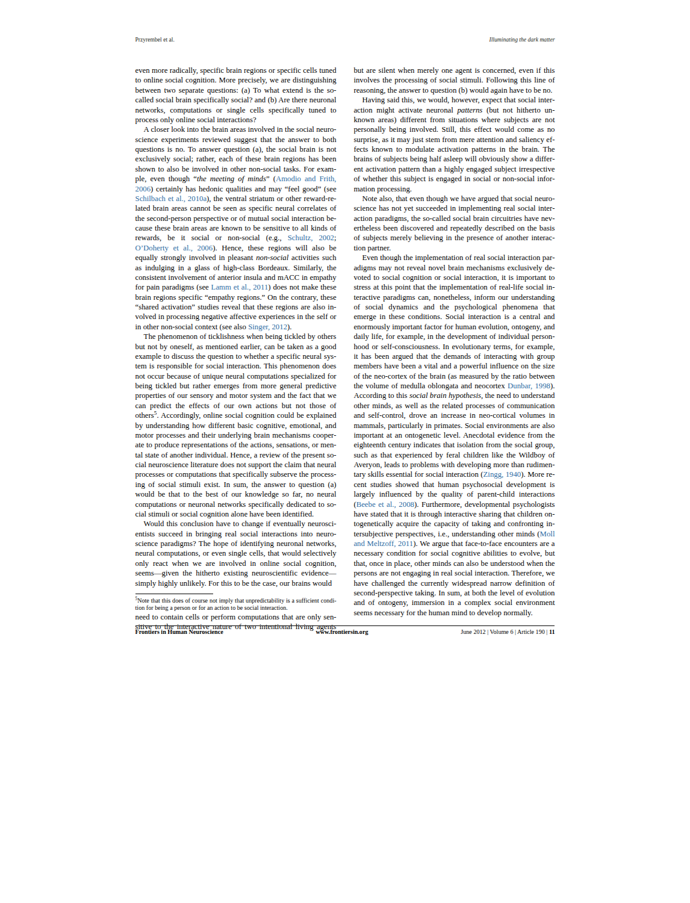Przyrembel et al.
Illuminating the dark matter
even more radically, specific brain regions or specific cells tuned to online social cognition. More precisely, we are distinguishing between two separate questions: (a) To what extend is the so-called social brain specifically social? and (b) Are there neuronal networks, computations or single cells specifically tuned to process only online social interactions?
A closer look into the brain areas involved in the social neuroscience experiments reviewed suggest that the answer to both questions is no. To answer question (a), the social brain is not exclusively social; rather, each of these brain regions has been shown to also be involved in other non-social tasks. For example, even though “the meeting of minds” (Amodio and Frith, 2006) certainly has hedonic qualities and may “feel good” (see Schilbach et al., 2010a), the ventral striatum or other reward-related brain areas cannot be seen as specific neural correlates of the second-person perspective or of mutual social interaction because these brain areas are known to be sensitive to all kinds of rewards, be it social or non-social (e.g., Schultz, 2002; O’Doherty et al., 2006). Hence, these regions will also be equally strongly involved in pleasant non-social activities such as indulging in a glass of high-class Bordeaux. Similarly, the consistent involvement of anterior insula and mACC in empathy for pain paradigms (see Lamm et al., 2011) does not make these brain regions specific “empathy regions.” On the contrary, these “shared activation” studies reveal that these regions are also involved in processing negative affective experiences in the self or in other non-social context (see also Singer, 2012).
The phenomenon of ticklishness when being tickled by others but not by oneself, as mentioned earlier, can be taken as a good example to discuss the question to whether a specific neural system is responsible for social interaction. This phenomenon does not occur because of unique neural computations specialized for being tickled but rather emerges from more general predictive properties of our sensory and motor system and the fact that we can predict the effects of our own actions but not those of others5. Accordingly, online social cognition could be explained by understanding how different basic cognitive, emotional, and motor processes and their underlying brain mechanisms cooperate to produce representations of the actions, sensations, or mental state of another individual. Hence, a review of the present social neuroscience literature does not support the claim that neural processes or computations that specifically subserve the processing of social stimuli exist. In sum, the answer to question (a) would be that to the best of our knowledge so far, no neural computations or neuronal networks specifically dedicated to social stimuli or social cognition alone have been identified.
Would this conclusion have to change if eventually neuroscientists succeed in bringing real social interactions into neuroscience paradigms? The hope of identifying neuronal networks, neural computations, or even single cells, that would selectively only react when we are involved in online social cognition, seems—given the hitherto existing neuroscientific evidence—simply highly unlikely. For this to be the case, our brains would
5Note that this does of course not imply that unpredictability is a sufficient condition for being a person or for an action to be social interaction.
need to contain cells or perform computations that are only sensitive to the interactive nature of two intentional living agents but are silent when merely one agent is concerned, even if this involves the processing of social stimuli. Following this line of reasoning, the answer to question (b) would again have to be no.
Having said this, we would, however, expect that social interaction might activate neuronal patterns (but not hitherto unknown areas) different from situations where subjects are not personally being involved. Still, this effect would come as no surprise, as it may just stem from mere attention and saliency effects known to modulate activation patterns in the brain. The brains of subjects being half asleep will obviously show a different activation pattern than a highly engaged subject irrespective of whether this subject is engaged in social or non-social information processing.
Note also, that even though we have argued that social neuroscience has not yet succeeded in implementing real social interaction paradigms, the so-called social brain circuitries have nevertheless been discovered and repeatedly described on the basis of subjects merely believing in the presence of another interaction partner.
Even though the implementation of real social interaction paradigms may not reveal novel brain mechanisms exclusively devoted to social cognition or social interaction, it is important to stress at this point that the implementation of real-life social interactive paradigms can, nonetheless, inform our understanding of social dynamics and the psychological phenomena that emerge in these conditions. Social interaction is a central and enormously important factor for human evolution, ontogeny, and daily life, for example, in the development of individual personhood or self-consciousness. In evolutionary terms, for example, it has been argued that the demands of interacting with group members have been a vital and a powerful influence on the size of the neo-cortex of the brain (as measured by the ratio between the volume of medulla oblongata and neocortex Dunbar, 1998). According to this social brain hypothesis, the need to understand other minds, as well as the related processes of communication and self-control, drove an increase in neo-cortical volumes in mammals, particularly in primates. Social environments are also important at an ontogenetic level. Anecdotal evidence from the eighteenth century indicates that isolation from the social group, such as that experienced by feral children like the Wildboy of Averyon, leads to problems with developing more than rudimentary skills essential for social interaction (Zingg, 1940). More recent studies showed that human psychosocial development is largely influenced by the quality of parent-child interactions (Beebe et al., 2008). Furthermore, developmental psychologists have stated that it is through interactive sharing that children ontogenetically acquire the capacity of taking and confronting intersubjective perspectives, i.e., understanding other minds (Moll and Meltzoff, 2011). We argue that face-to-face encounters are a necessary condition for social cognitive abilities to evolve, but that, once in place, other minds can also be understood when the persons are not engaging in real social interaction. Therefore, we have challenged the currently widespread narrow definition of second-perspective taking. In sum, at both the level of evolution and of ontogeny, immersion in a complex social environment seems necessary for the human mind to develop normally.
Frontiers in Human Neuroscience
www.frontiersin.org
June 2012 | Volume 6 | Article 190 | 11